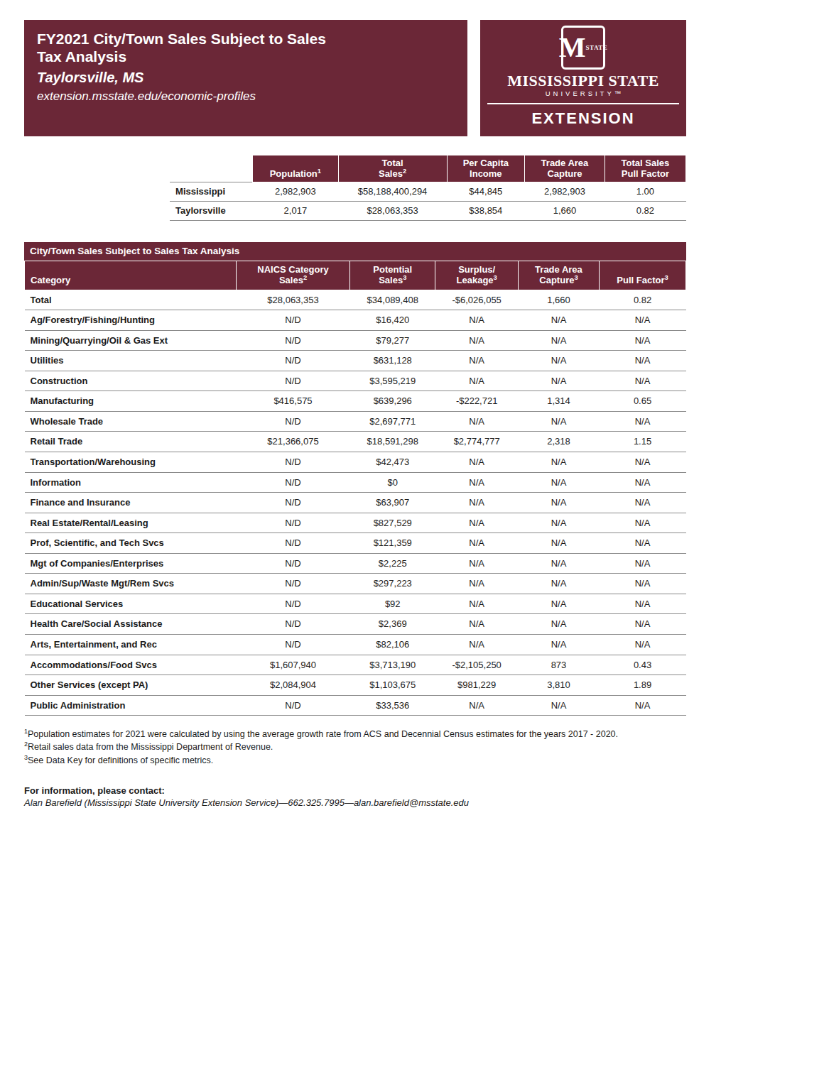FY2021 City/Town Sales Subject to Sales
Tax Analysis
Taylorsville, MS
extension.msstate.edu/economic-profiles
MSTATE
MISSISSIPPI STATE
UNIVERSITY™
EXTENSION
| | Population 1 | Total Sales 2 | Per Capita Income | Trade Area Capture | Total Sales Pull Factor |
| --- | --- | --- | --- | --- | --- |
| Mississippi | 2,982,903 | $58,188,400,294 | $44,845 | 2,982,903 | 1.00 |
| Taylorsville | 2,017 | $28,063,353 | $38,854 | 1,660 | 0.82 |
City/Town Sales Subject to Sales Tax Analysis
| Category | NAICS Category Sales 2 | Potential Sales 3 | Surplus/ Leakage 3 | Trade Area Capture 3 | Pull Factor 3 |
| --- | --- | --- | --- | --- | --- |
| Total | $28,063,353 | $34,089,408 | -$6,026,055 | 1,660 | 0.82 |
| Ag/Forestry/Fishing/Hunting | N/D | $16,420 | N/A | N/A | N/A |
| Mining/Quarrying/Oil & Gas Ext | N/D | $79,277 | N/A | N/A | N/A |
| Utilities | N/D | $631,128 | N/A | N/A | N/A |
| Construction | N/D | $3,595,219 | N/A | N/A | N/A |
| Manufacturing | $416,575 | $639,296 | -$222,721 | 1,314 | 0.65 |
| Wholesale Trade | N/D | $2,697,771 | N/A | N/A | N/A |
| Retail Trade | $21,366,075 | $18,591,298 | $2,774,777 | 2,318 | 1.15 |
| Transportation/Warehousing | N/D | $42,473 | N/A | N/A | N/A |
| Information | N/D | $0 | N/A | N/A | N/A |
| Finance and Insurance | N/D | $63,907 | N/A | N/A | N/A |
| Real Estate/Rental/Leasing | N/D | $827,529 | N/A | N/A | N/A |
| Prof, Scientific, and Tech Svcs | N/D | $121,359 | N/A | N/A | N/A |
| Mgt of Companies/Enterprises | N/D | $2,225 | N/A | N/A | N/A |
| Admin/Sup/Waste Mgt/Rem Svcs | N/D | $297,223 | N/A | N/A | N/A |
| Educational Services | N/D | $92 | N/A | N/A | N/A |
| Health Care/Social Assistance | N/D | $2,369 | N/A | N/A | N/A |
| Arts, Entertainment, and Rec | N/D | $82,106 | N/A | N/A | N/A |
| Accommodations/Food Svcs | $1,607,940 | $3,713,190 | -$2,105,250 | 873 | 0.43 |
| Other Services (except PA) | $2,084,904 | $1,103,675 | $981,229 | 3,810 | 1.89 |
| Public Administration | N/D | $33,536 | N/A | N/A | N/A |
1Population estimates for 2021 were calculated by using the average growth rate from ACS and Decennial Census estimates for the years 2017 - 2020.
2Retail sales data from the Mississippi Department of Revenue.
3See Data Key for definitions of specific metrics.
For information, please contact:
Alan Barefield (Mississippi State University Extension Service)—662.325.7995—alan.barefield@msstate.edu